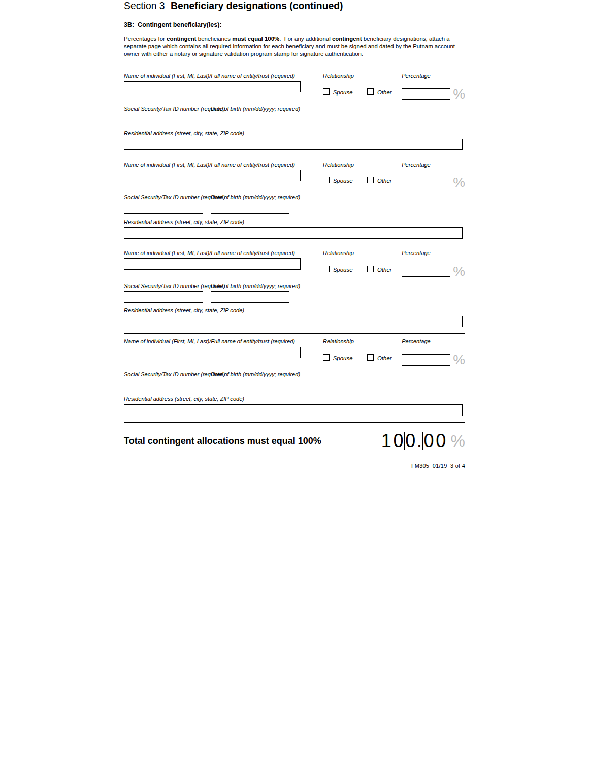Section 3 Beneficiary designations (continued)
3B: Contingent beneficiary(ies):
Percentages for contingent beneficiaries must equal 100%. For any additional contingent beneficiary designations, attach a separate page which contains all required information for each beneficiary and must be signed and dated by the Putnam account owner with either a notary or signature validation program stamp for signature authentication.
Name of individual (First, MI, Last)/Full name of entity/trust (required)
Relationship
Spouse Other
Percentage
%
Social Security/Tax ID number (required)
Date of birth (mm/dd/yyyy; required)
Residential address (street, city, state, ZIP code)
Name of individual (First, MI, Last)/Full name of entity/trust (required)
Relationship
Spouse Other
Percentage
%
Social Security/Tax ID number (required)
Date of birth (mm/dd/yyyy; required)
Residential address (street, city, state, ZIP code)
Name of individual (First, MI, Last)/Full name of entity/trust (required)
Relationship
Spouse Other
Percentage
%
Social Security/Tax ID number (required)
Date of birth (mm/dd/yyyy; required)
Residential address (street, city, state, ZIP code)
Name of individual (First, MI, Last)/Full name of entity/trust (required)
Relationship
Spouse Other
Percentage
%
Social Security/Tax ID number (required)
Date of birth (mm/dd/yyyy; required)
Residential address (street, city, state, ZIP code)
Total contingent allocations must equal 100%
100. 00 %
FM305 01/19 3 of 4